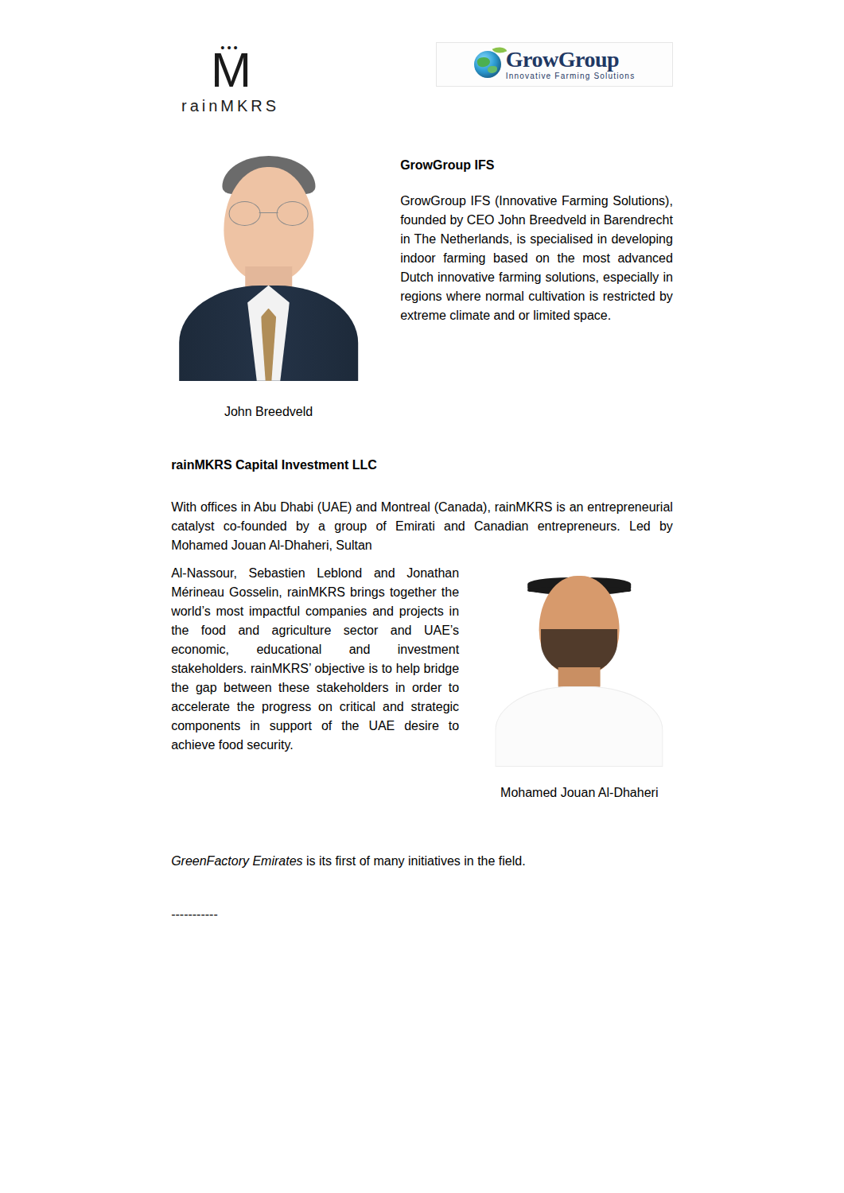•••M
rainMKRS
GrowGroup
Innovative Farming Solutions
John Breedveld
GrowGroup IFS
GrowGroup IFS (Innovative Farming Solutions), founded by CEO John Breedveld in Barendrecht in The Netherlands, is specialised in developing indoor farming based on the most advanced Dutch innovative farming solutions, especially in regions where normal cultivation is restricted by extreme climate and or limited space.
rainMKRS Capital Investment LLC
With offices in Abu Dhabi (UAE) and Montreal (Canada), rainMKRS is an entrepreneurial catalyst co-founded by a group of Emirati and Canadian entrepreneurs. Led by Mohamed Jouan Al-Dhaheri, Sultan
Mohamed Jouan Al-Dhaheri
Al-Nassour, Sebastien Leblond and Jonathan Mérineau Gosselin, rainMKRS brings together the world’s most impactful companies and projects in the food and agriculture sector and UAE’s economic, educational and investment stakeholders. rainMKRS’ objective is to help bridge the gap between these stakeholders in order to accelerate the progress on critical and strategic components in support of the UAE desire to achieve food security.
GreenFactory Emirates is its first of many initiatives in the field.
-----------